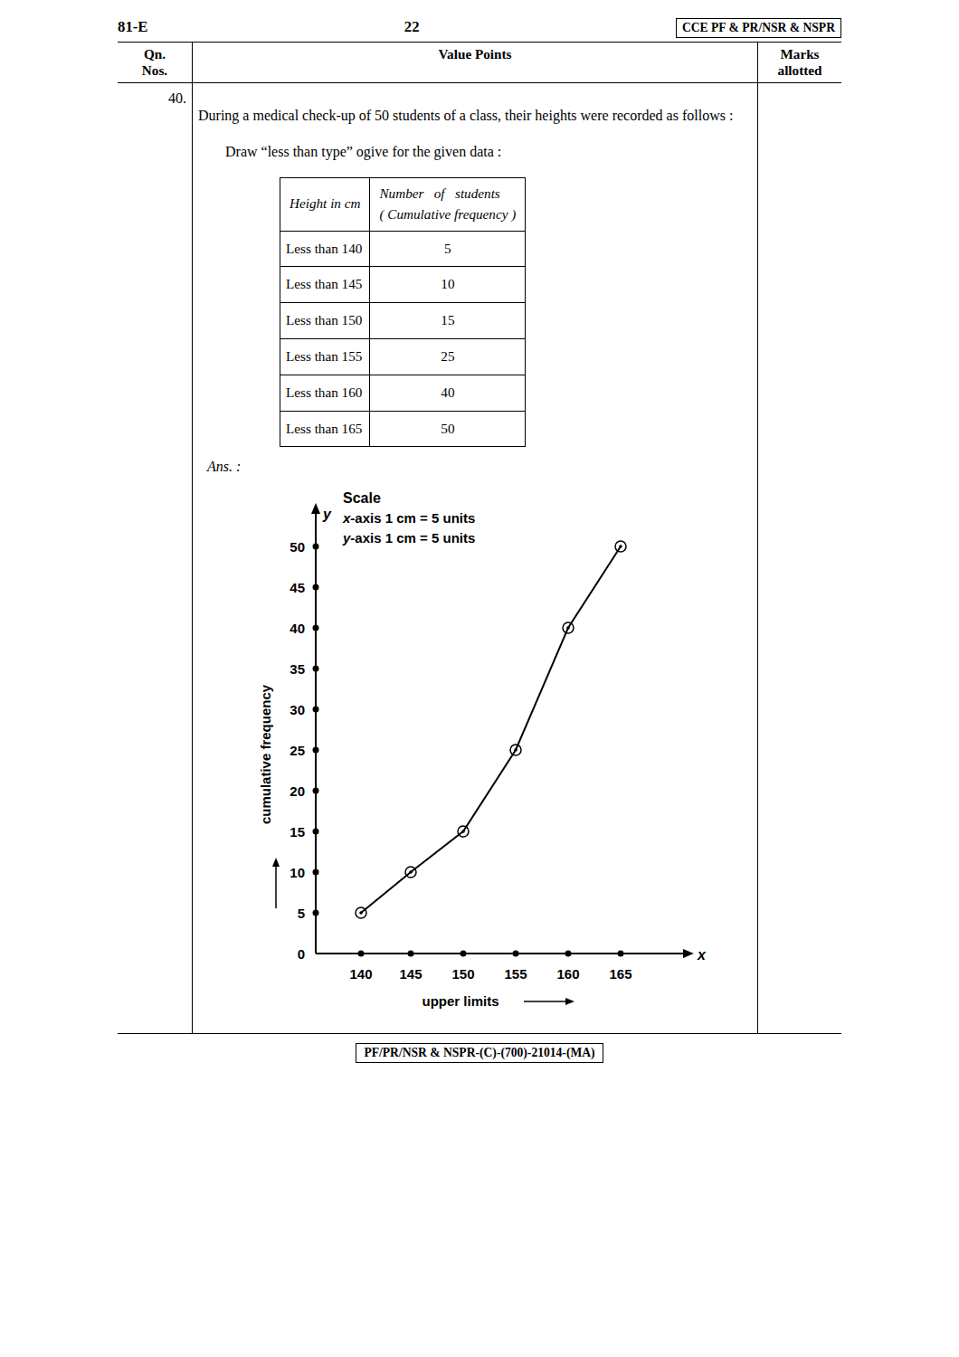81-E
22
CCE PF & PR/NSR & NSPR
| Qn. Nos. | Value Points | Marks allotted |
| --- | --- | --- |
| 40. | During a medical check-up of 50 students of a class, their heights were recorded as follows : Draw “less than type” ogive for the given data : / Height in cm / Number of students ( Cumulative frequency ) / / --- / --- / / Less than 140 / 5 / / Less than 145 / 10 / / Less than 150 / 15 / / Less than 155 / 25 / / Less than 160 / 40 / / Less than 165 / 50 / Ans. : Scale x -axis 1 cm = 5 units y -axis 1 cm = 5 units y x 50 45 40 35 30 25 20 15 10 5 0 140 145 150 155 160 165 cumulative frequency upper limits | |
PF/PR/NSR & NSPR-(C)-(700)-21014-(MA)